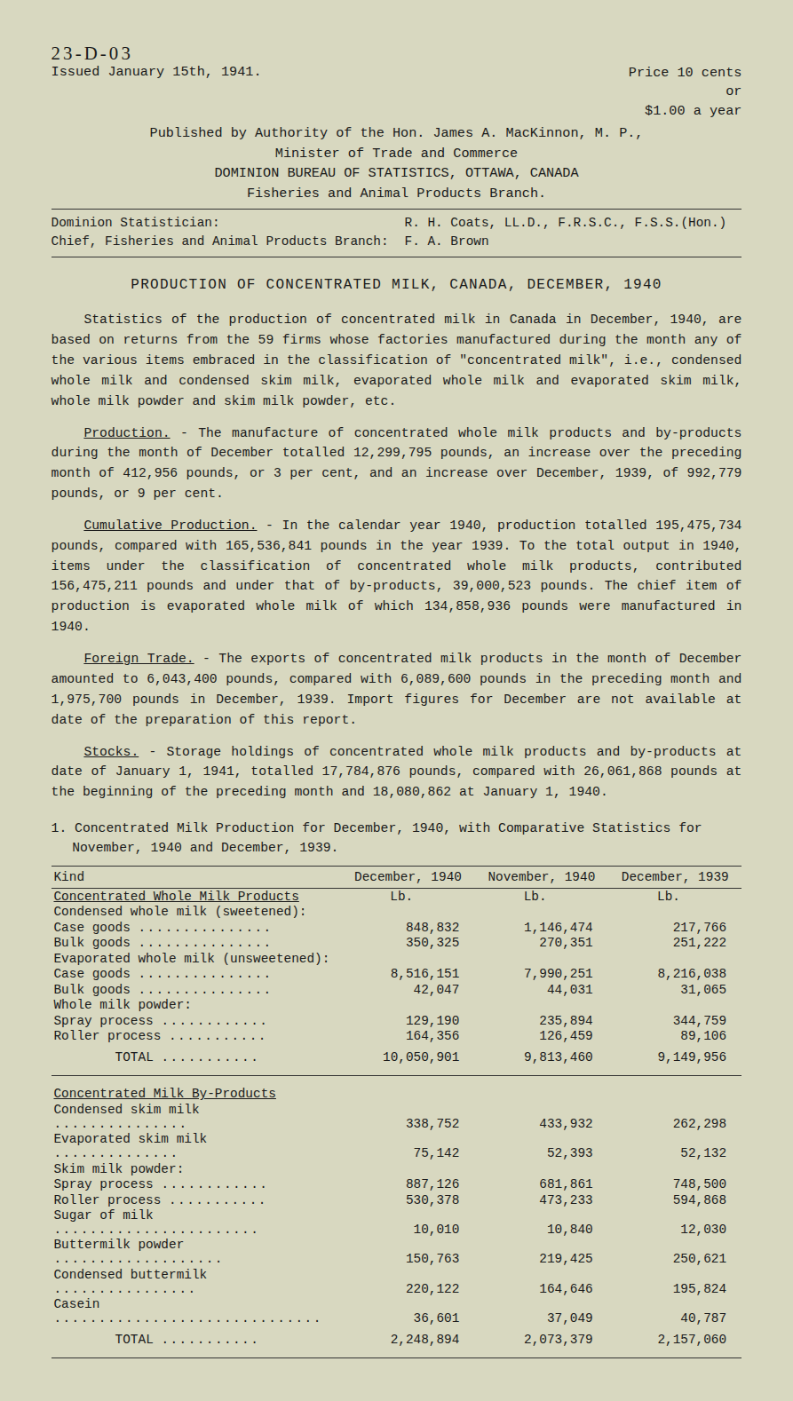23-D-03
Issued January 15th, 1941.
Price 10 cents
or
$1.00 a year
Published by Authority of the Hon. James A. MacKinnon, M. P.,
Minister of Trade and Commerce
DOMINION BUREAU OF STATISTICS, OTTAWA, CANADA
Fisheries and Animal Products Branch.
| Dominion Statistician: | R. H. Coats, LL.D., F.R.S.C., F.S.S.(Hon.) |
| Chief, Fisheries and Animal Products Branch: | F. A. Brown |
PRODUCTION OF CONCENTRATED MILK, CANADA, DECEMBER, 1940
Statistics of the production of concentrated milk in Canada in December, 1940, are based on returns from the 59 firms whose factories manufactured during the month any of the various items embraced in the classification of "concentrated milk", i.e., condensed whole milk and condensed skim milk, evaporated whole milk and evaporated skim milk, whole milk powder and skim milk powder, etc.
Production. - The manufacture of concentrated whole milk products and by-products during the month of December totalled 12,299,795 pounds, an increase over the preceding month of 412,956 pounds, or 3 per cent, and an increase over December, 1939, of 992,779 pounds, or 9 per cent.
Cumulative Production. - In the calendar year 1940, production totalled 195,475,734 pounds, compared with 165,536,841 pounds in the year 1939. To the total output in 1940, items under the classification of concentrated whole milk products, contributed 156,475,211 pounds and under that of by-products, 39,000,523 pounds. The chief item of production is evaporated whole milk of which 134,858,936 pounds were manufactured in 1940.
Foreign Trade. - The exports of concentrated milk products in the month of December amounted to 6,043,400 pounds, compared with 6,089,600 pounds in the preceding month and 1,975,700 pounds in December, 1939. Import figures for December are not available at date of the preparation of this report.
Stocks. - Storage holdings of concentrated whole milk products and by-products at date of January 1, 1941, totalled 17,784,876 pounds, compared with 26,061,868 pounds at the beginning of the preceding month and 18,080,862 at January 1, 1940.
1. Concentrated Milk Production for December, 1940, with Comparative Statistics for November, 1940 and December, 1939.
| Kind | December, 1940 | November, 1940 | December, 1939 |
| --- | --- | --- | --- |
| Concentrated Whole Milk Products | Lb. | Lb. | Lb. |
| Condensed whole milk (sweetened): | | | |
| Case goods ............... | 848,832 | 1,146,474 | 217,766 |
| Bulk goods ............... | 350,325 | 270,351 | 251,222 |
| Evaporated whole milk (unsweetened): | | | |
| Case goods ............... | 8,516,151 | 7,990,251 | 8,216,038 |
| Bulk goods ............... | 42,047 | 44,031 | 31,065 |
| Whole milk powder: | | | |
| Spray process ............ | 129,190 | 235,894 | 344,759 |
| Roller process ........... | 164,356 | 126,459 | 89,106 |
| TOTAL ........... | 10,050,901 | 9,813,460 | 9,149,956 |
| Concentrated Milk By-Products | | | |
| Condensed skim milk ............... | 338,752 | 433,932 | 262,298 |
| Evaporated skim milk .............. | 75,142 | 52,393 | 52,132 |
| Skim milk powder: | | | |
| Spray process ............ | 887,126 | 681,861 | 748,500 |
| Roller process ........... | 530,378 | 473,233 | 594,868 |
| Sugar of milk ....................... | 10,010 | 10,840 | 12,030 |
| Buttermilk powder ................... | 150,763 | 219,425 | 250,621 |
| Condensed buttermilk ................ | 220,122 | 164,646 | 195,824 |
| Casein .............................. | 36,601 | 37,049 | 40,787 |
| TOTAL ........... | 2,248,894 | 2,073,379 | 2,157,060 |